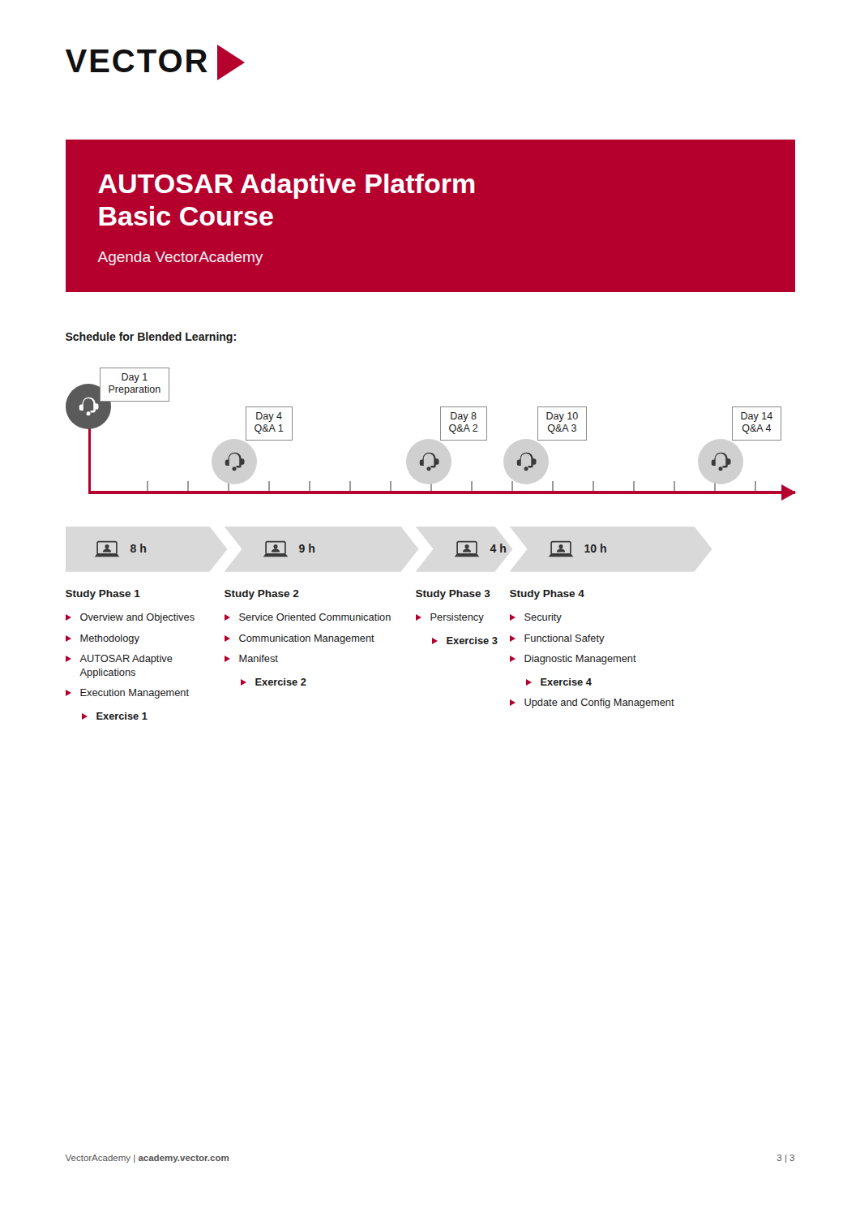VECTOR
AUTOSAR Adaptive Platform
Basic Course
Agenda VectorAcademy
Schedule for Blended Learning:
Day 1
Preparation
Day 4
Q&A 1
Day 8
Q&A 2
Day 10
Q&A 3
Day 14
Q&A 4
8 h
9 h
4 h
10 h
Study Phase 1
Overview and Objectives
Methodology
AUTOSAR Adaptive Applications
Execution Management
Exercise 1
Study Phase 2
Service Oriented Communication
Communication Management
Manifest
Exercise 2
Study Phase 3
Persistency
Exercise 3
Study Phase 4
Security
Functional Safety
Diagnostic Management
Exercise 4
Update and Config Management
VectorAcademy | academy.vector.com 3 | 3